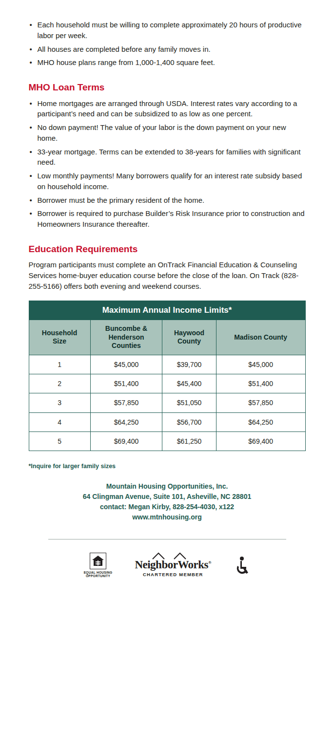Each household must be willing to complete approximately 20 hours of productive labor per week.
All houses are completed before any family moves in.
MHO house plans range from 1,000-1,400 square feet.
MHO Loan Terms
Home mortgages are arranged through USDA. Interest rates vary according to a participant’s need and can be subsidized to as low as one percent.
No down payment! The value of your labor is the down payment on your new home.
33-year mortgage. Terms can be extended to 38-years for families with significant need.
Low monthly payments! Many borrowers qualify for an interest rate subsidy based on household income.
Borrower must be the primary resident of the home.
Borrower is required to purchase Builder’s Risk Insurance prior to construction and Homeowners Insurance thereafter.
Education Requirements
Program participants must complete an OnTrack Financial Education & Counseling Services home-buyer education course before the close of the loan. On Track (828-255-5166) offers both evening and weekend courses.
Maximum Annual Income Limits*
| Household Size | Buncombe & Henderson Counties | Haywood County | Madison County |
| --- | --- | --- | --- |
| 1 | $45,000 | $39,700 | $45,000 |
| 2 | $51,400 | $45,400 | $51,400 |
| 3 | $57,850 | $51,050 | $57,850 |
| 4 | $64,250 | $56,700 | $64,250 |
| 5 | $69,400 | $61,250 | $69,400 |
*Inquire for larger family sizes
Mountain Housing Opportunities, Inc.
64 Clingman Avenue, Suite 101, Asheville, NC 28801
contact: Megan Kirby, 828-254-4030, x122
www.mtnhousing.org
EQUAL HOUSING
OPPORTUNITY
NeighborWorks®
CHARTERED MEMBER